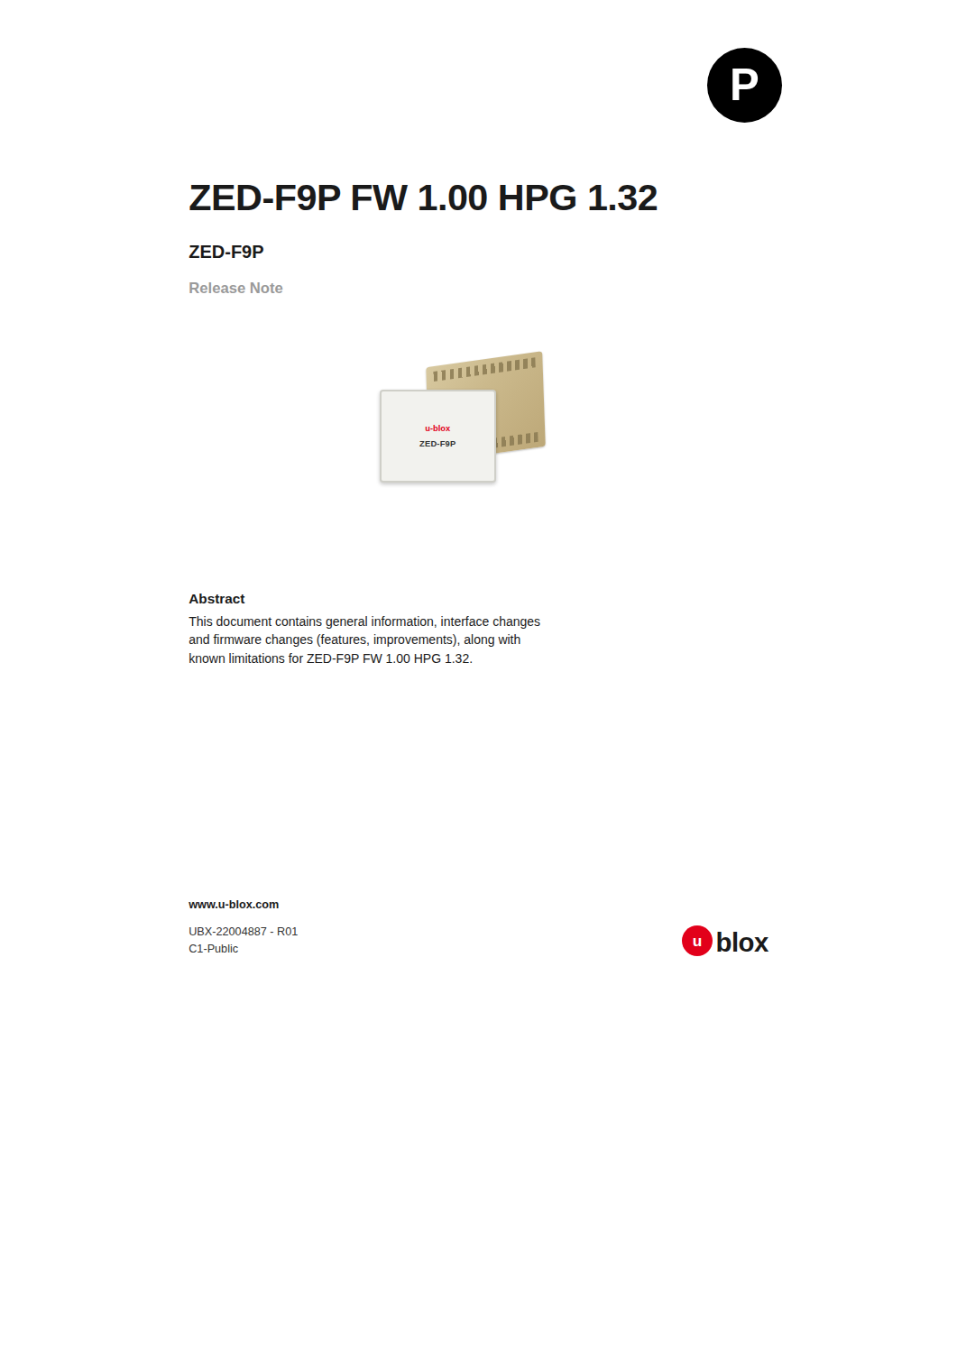P
ZED-F9P FW 1.00 HPG 1.32
ZED-F9P
Release Note
u-blox ZED-F9P
Abstract
This document contains general information, interface changes and firmware changes (features, improvements), along with known limitations for ZED-F9P FW 1.00 HPG 1.32.
www.u-blox.com UBX-22004887 - R01
C1-Public
ublox